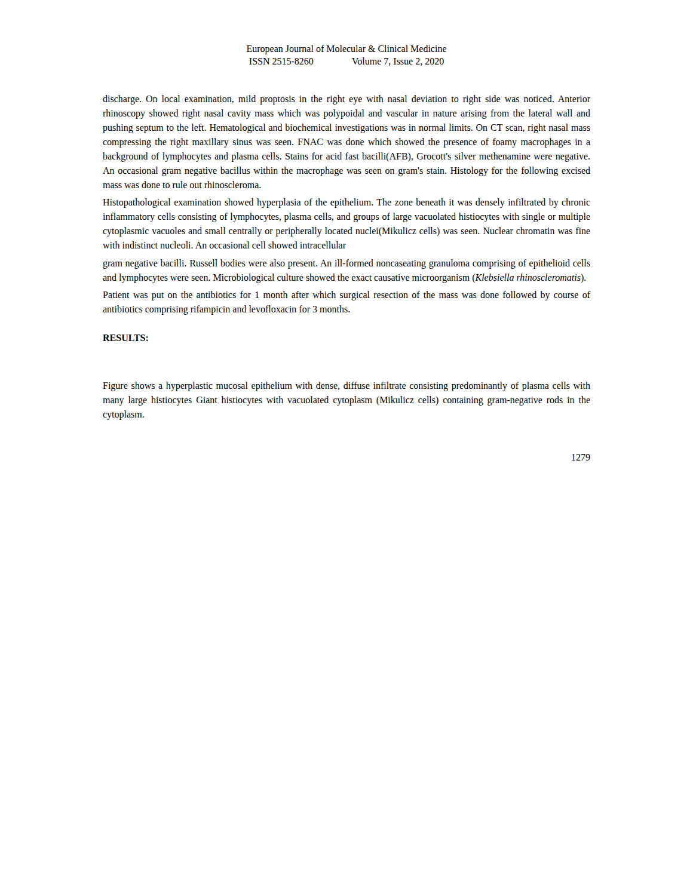European Journal of Molecular & Clinical Medicine ISSN 2515-8260 Volume 7, Issue 2, 2020
discharge. On local examination, mild proptosis in the right eye with nasal deviation to right side was noticed. Anterior rhinoscopy showed right nasal cavity mass which was polypoidal and vascular in nature arising from the lateral wall and pushing septum to the left. Hematological and biochemical investigations was in normal limits. On CT scan, right nasal mass compressing the right maxillary sinus was seen. FNAC was done which showed the presence of foamy macrophages in a background of lymphocytes and plasma cells. Stains for acid fast bacilli(AFB), Grocott's silver methenamine were negative. An occasional gram negative bacillus within the macrophage was seen on gram's stain. Histology for the following excised mass was done to rule out rhinoscleroma.
Histopathological examination showed hyperplasia of the epithelium. The zone beneath it was densely infiltrated by chronic inflammatory cells consisting of lymphocytes, plasma cells, and groups of large vacuolated histiocytes with single or multiple cytoplasmic vacuoles and small centrally or peripherally located nuclei(Mikulicz cells) was seen. Nuclear chromatin was fine with indistinct nucleoli. An occasional cell showed intracellular
gram negative bacilli. Russell bodies were also present. An ill-formed noncaseating granuloma comprising of epithelioid cells and lymphocytes were seen. Microbiological culture showed the exact causative microorganism (Klebsiella rhinoscleromatis).
Patient was put on the antibiotics for 1 month after which surgical resection of the mass was done followed by course of antibiotics comprising rifampicin and levofloxacin for 3 months.
RESULTS:
Figure shows a hyperplastic mucosal epithelium with dense, diffuse infiltrate consisting predominantly of plasma cells with many large histiocytes Giant histiocytes with vacuolated cytoplasm (Mikulicz cells) containing gram-negative rods in the cytoplasm.
1279